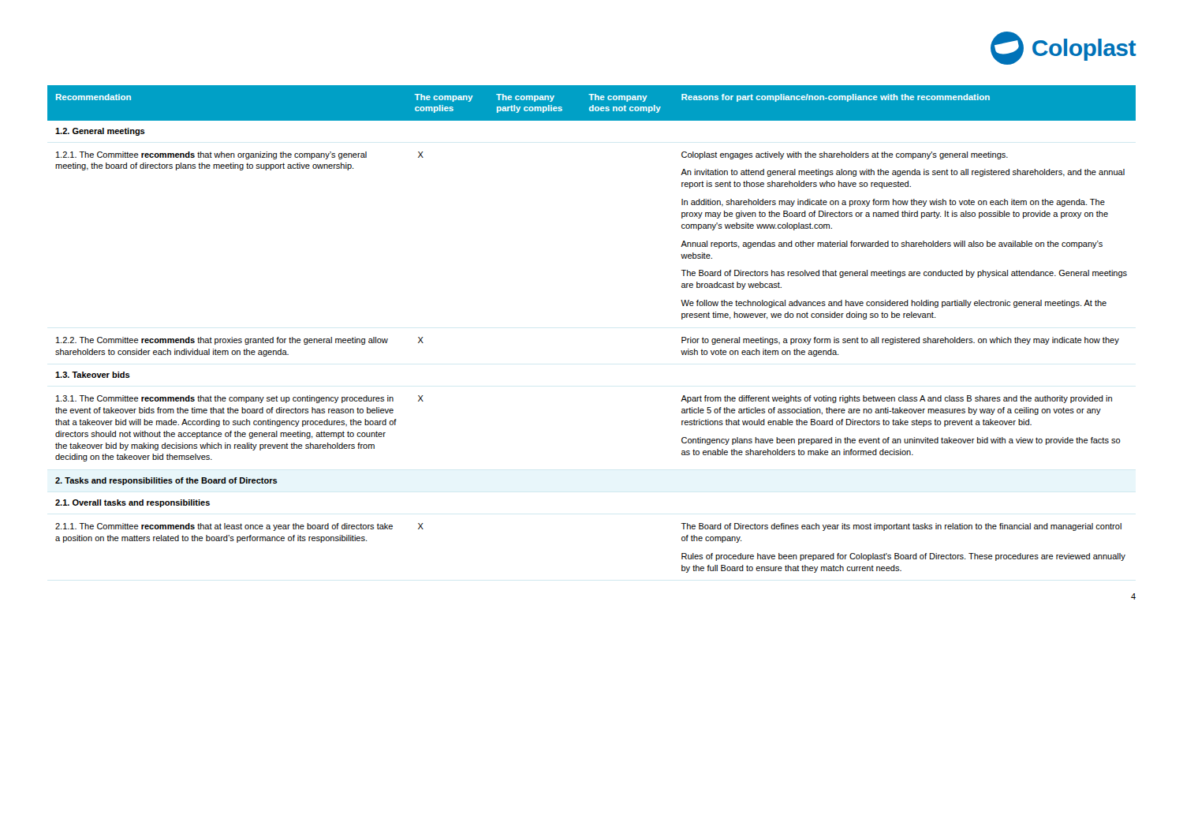Coloplast
| Recommendation | The company complies | The company partly complies | The company does not comply | Reasons for part compliance/non-compliance with the recommendation |
| --- | --- | --- | --- | --- |
| 1.2. General meetings |
| 1.2.1. The Committee recommends that when organizing the company’s general meeting, the board of directors plans the meeting to support active ownership. | X | | | Coloplast engages actively with the shareholders at the company's general meetings. An invitation to attend general meetings along with the agenda is sent to all registered shareholders, and the annual report is sent to those shareholders who have so requested. In addition, shareholders may indicate on a proxy form how they wish to vote on each item on the agenda. The proxy may be given to the Board of Directors or a named third party. It is also possible to provide a proxy on the company's website www.coloplast.com. Annual reports, agendas and other material forwarded to shareholders will also be available on the company’s website. The Board of Directors has resolved that general meetings are conducted by physical attendance. General meetings are broadcast by webcast. We follow the technological advances and have considered holding partially electronic general meetings. At the present time, however, we do not consider doing so to be relevant. |
| 1.2.2. The Committee recommends that proxies granted for the general meeting allow shareholders to consider each individual item on the agenda. | X | | | Prior to general meetings, a proxy form is sent to all registered shareholders. on which they may indicate how they wish to vote on each item on the agenda. |
| 1.3. Takeover bids |
| 1.3.1. The Committee recommends that the company set up contingency procedures in the event of takeover bids from the time that the board of directors has reason to believe that a takeover bid will be made. According to such contingency procedures, the board of directors should not without the acceptance of the general meeting, attempt to counter the takeover bid by making decisions which in reality prevent the shareholders from deciding on the takeover bid themselves. | X | | | Apart from the different weights of voting rights between class A and class B shares and the authority provided in article 5 of the articles of association, there are no anti-takeover measures by way of a ceiling on votes or any restrictions that would enable the Board of Directors to take steps to prevent a takeover bid. Contingency plans have been prepared in the event of an uninvited takeover bid with a view to provide the facts so as to enable the shareholders to make an informed decision. |
| 2. Tasks and responsibilities of the Board of Directors |
| 2.1. Overall tasks and responsibilities |
| 2.1.1. The Committee recommends that at least once a year the board of directors take a position on the matters related to the board’s performance of its responsibilities. | X | | | The Board of Directors defines each year its most important tasks in relation to the financial and managerial control of the company. Rules of procedure have been prepared for Coloplast's Board of Directors. These procedures are reviewed annually by the full Board to ensure that they match current needs. |
4